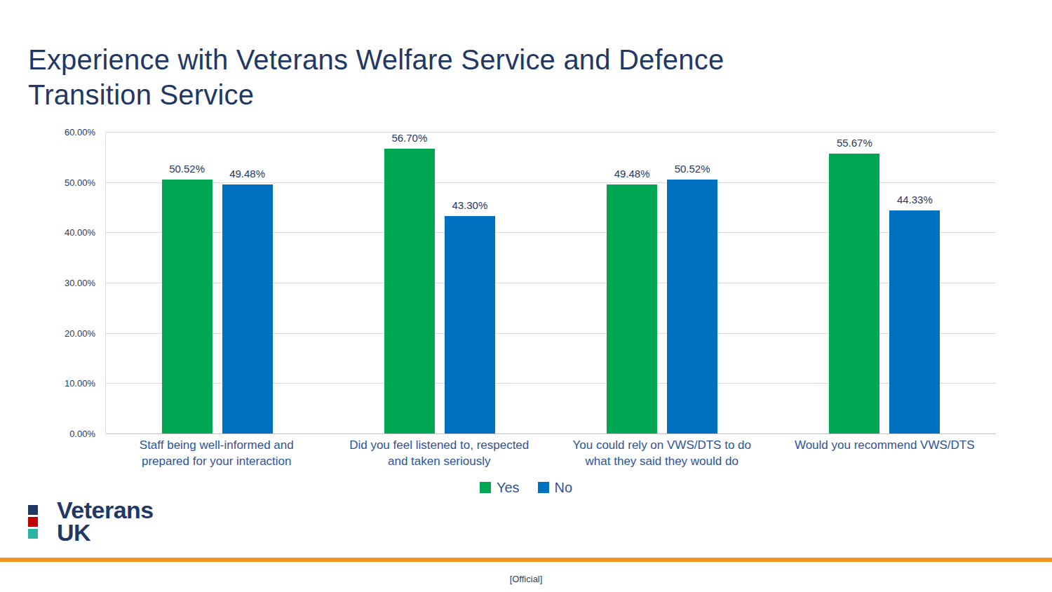Experience with Veterans Welfare Service and Defence
Transition Service
60.00% 50.00% 40.00% 30.00% 20.00% 10.00% 0.00%
50.52%
49.48%
56.70%
43.30%
49.48%
50.52%
55.67%
44.33%
Staff being well-informed and prepared for your interaction
Did you feel listened to, respected and taken seriously
You could rely on VWS/DTS to do what they said they would do
Would you recommend VWS/DTS
Yes No
Veterans UK
[Official]